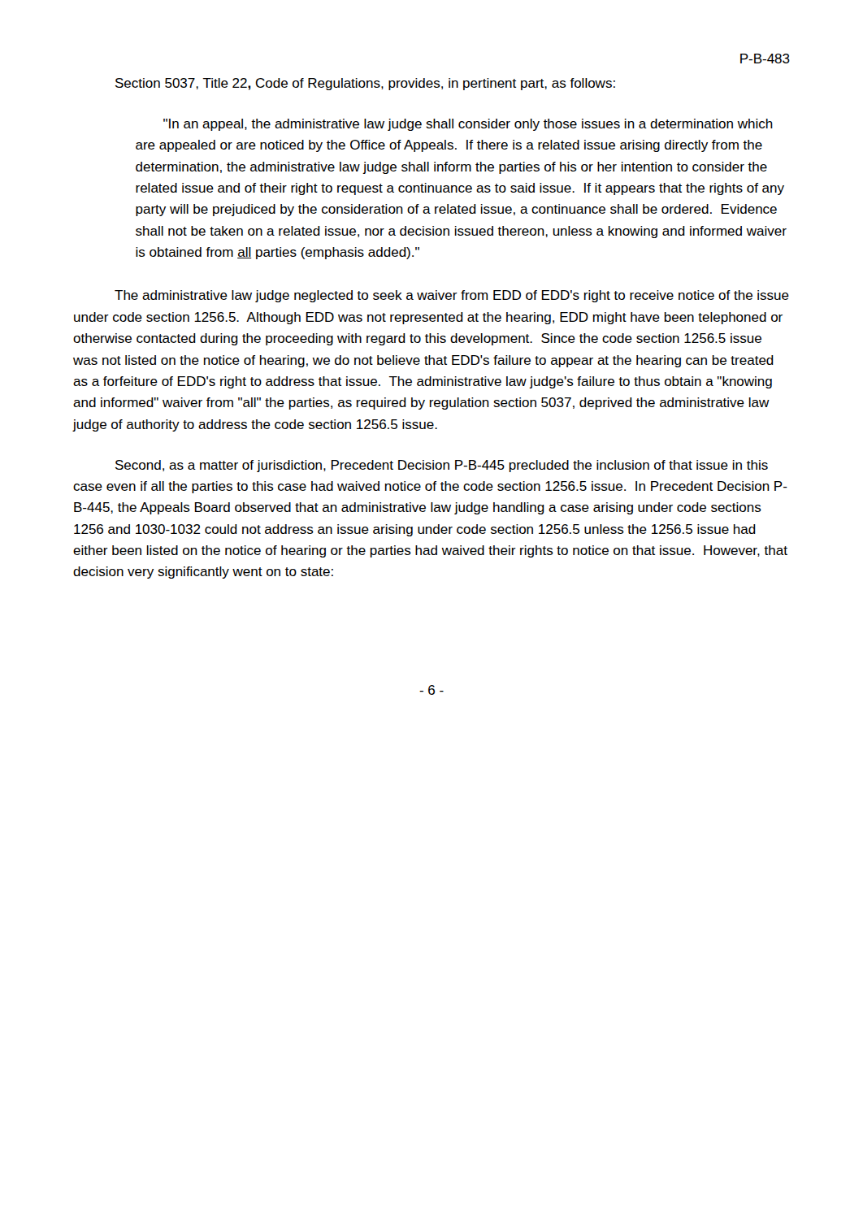P-B-483
Section 5037, Title 22, Code of Regulations, provides, in pertinent part, as follows:
"In an appeal, the administrative law judge shall consider only those issues in a determination which are appealed or are noticed by the Office of Appeals. If there is a related issue arising directly from the determination, the administrative law judge shall inform the parties of his or her intention to consider the related issue and of their right to request a continuance as to said issue. If it appears that the rights of any party will be prejudiced by the consideration of a related issue, a continuance shall be ordered. Evidence shall not be taken on a related issue, nor a decision issued thereon, unless a knowing and informed waiver is obtained from all parties (emphasis added)."
The administrative law judge neglected to seek a waiver from EDD of EDD's right to receive notice of the issue under code section 1256.5. Although EDD was not represented at the hearing, EDD might have been telephoned or otherwise contacted during the proceeding with regard to this development. Since the code section 1256.5 issue was not listed on the notice of hearing, we do not believe that EDD's failure to appear at the hearing can be treated as a forfeiture of EDD's right to address that issue. The administrative law judge's failure to thus obtain a "knowing and informed" waiver from "all" the parties, as required by regulation section 5037, deprived the administrative law judge of authority to address the code section 1256.5 issue.
Second, as a matter of jurisdiction, Precedent Decision P-B-445 precluded the inclusion of that issue in this case even if all the parties to this case had waived notice of the code section 1256.5 issue. In Precedent Decision P-B-445, the Appeals Board observed that an administrative law judge handling a case arising under code sections 1256 and 1030-1032 could not address an issue arising under code section 1256.5 unless the 1256.5 issue had either been listed on the notice of hearing or the parties had waived their rights to notice on that issue. However, that decision very significantly went on to state:
- 6 -